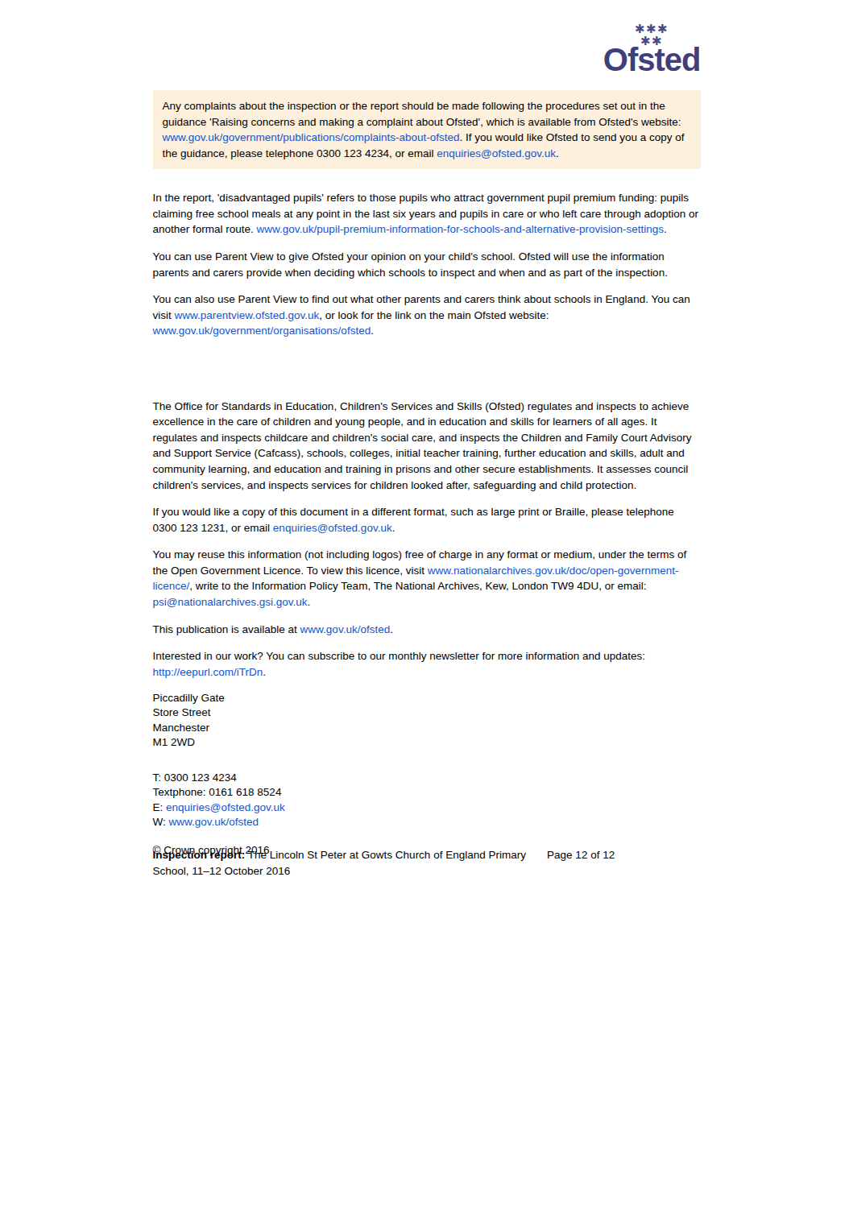✱✱✱
✱✱
Ofsted
Any complaints about the inspection or the report should be made following the procedures set out in the guidance 'Raising concerns and making a complaint about Ofsted', which is available from Ofsted's website: www.gov.uk/government/publications/complaints-about-ofsted. If you would like Ofsted to send you a copy of the guidance, please telephone 0300 123 4234, or email enquiries@ofsted.gov.uk.
In the report, 'disadvantaged pupils' refers to those pupils who attract government pupil premium funding: pupils claiming free school meals at any point in the last six years and pupils in care or who left care through adoption or another formal route. www.gov.uk/pupil-premium-information-for-schools-and-alternative-provision-settings.
You can use Parent View to give Ofsted your opinion on your child's school. Ofsted will use the information parents and carers provide when deciding which schools to inspect and when and as part of the inspection.
You can also use Parent View to find out what other parents and carers think about schools in England. You can visit www.parentview.ofsted.gov.uk, or look for the link on the main Ofsted website: www.gov.uk/government/organisations/ofsted.
The Office for Standards in Education, Children's Services and Skills (Ofsted) regulates and inspects to achieve excellence in the care of children and young people, and in education and skills for learners of all ages. It regulates and inspects childcare and children's social care, and inspects the Children and Family Court Advisory and Support Service (Cafcass), schools, colleges, initial teacher training, further education and skills, adult and community learning, and education and training in prisons and other secure establishments. It assesses council children's services, and inspects services for children looked after, safeguarding and child protection.
If you would like a copy of this document in a different format, such as large print or Braille, please telephone 0300 123 1231, or email enquiries@ofsted.gov.uk.
You may reuse this information (not including logos) free of charge in any format or medium, under the terms of the Open Government Licence. To view this licence, visit www.nationalarchives.gov.uk/doc/open-government-licence/, write to the Information Policy Team, The National Archives, Kew, London TW9 4DU, or email: psi@nationalarchives.gsi.gov.uk.
This publication is available at www.gov.uk/ofsted.
Interested in our work? You can subscribe to our monthly newsletter for more information and updates: http://eepurl.com/iTrDn.
Piccadilly Gate
Store Street
Manchester
M1 2WD
T: 0300 123 4234
Textphone: 0161 618 8524
E: enquiries@ofsted.gov.uk
W: www.gov.uk/ofsted
© Crown copyright 2016
| Inspection report: The Lincoln St Peter at Gowts Church of England Primary School, 11–12 October 2016 | Page 12 of 12 |